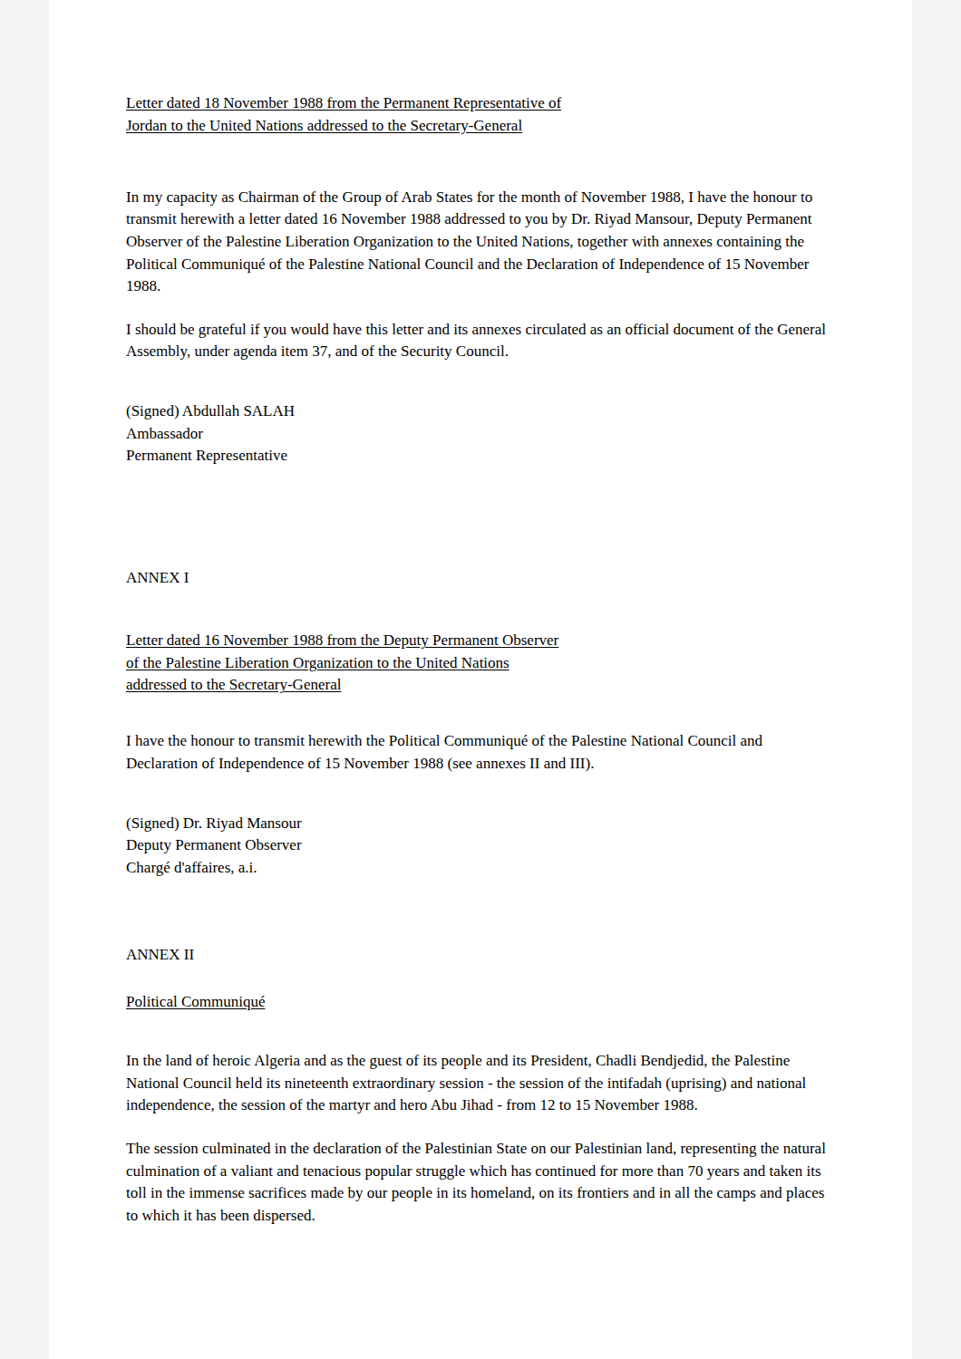Letter dated 18 November 1988 from the Permanent Representative of
Jordan to the United Nations addressed to the Secretary-General
In my capacity as Chairman of the Group of Arab States for the month of November 1988, I have the honour to transmit herewith a letter dated 16 November 1988 addressed to you by Dr. Riyad Mansour, Deputy Permanent Observer of the Palestine Liberation Organization to the United Nations, together with annexes containing the Political Communiqué of the Palestine National Council and the Declaration of Independence of 15 November 1988.
I should be grateful if you would have this letter and its annexes circulated as an official document of the General Assembly, under agenda item 37, and of the Security Council.
(Signed) Abdullah SALAH Ambassador Permanent Representative
ANNEX I
Letter dated 16 November 1988 from the Deputy Permanent Observer
of the Palestine Liberation Organization to the United Nations
addressed to the Secretary-General
I have the honour to transmit herewith the Political Communiqué of the Palestine National Council and Declaration of Independence of 15 November 1988 (see annexes II and III).
(Signed) Dr. Riyad Mansour Deputy Permanent Observer Chargé d'affaires, a.i.
ANNEX II
Political Communiqué
In the land of heroic Algeria and as the guest of its people and its President, Chadli Bendjedid, the Palestine National Council held its nineteenth extraordinary session - the session of the intifadah (uprising) and national independence, the session of the martyr and hero Abu Jihad - from 12 to 15 November 1988.
The session culminated in the declaration of the Palestinian State on our Palestinian land, representing the natural culmination of a valiant and tenacious popular struggle which has continued for more than 70 years and taken its toll in the immense sacrifices made by our people in its homeland, on its frontiers and in all the camps and places to which it has been dispersed.